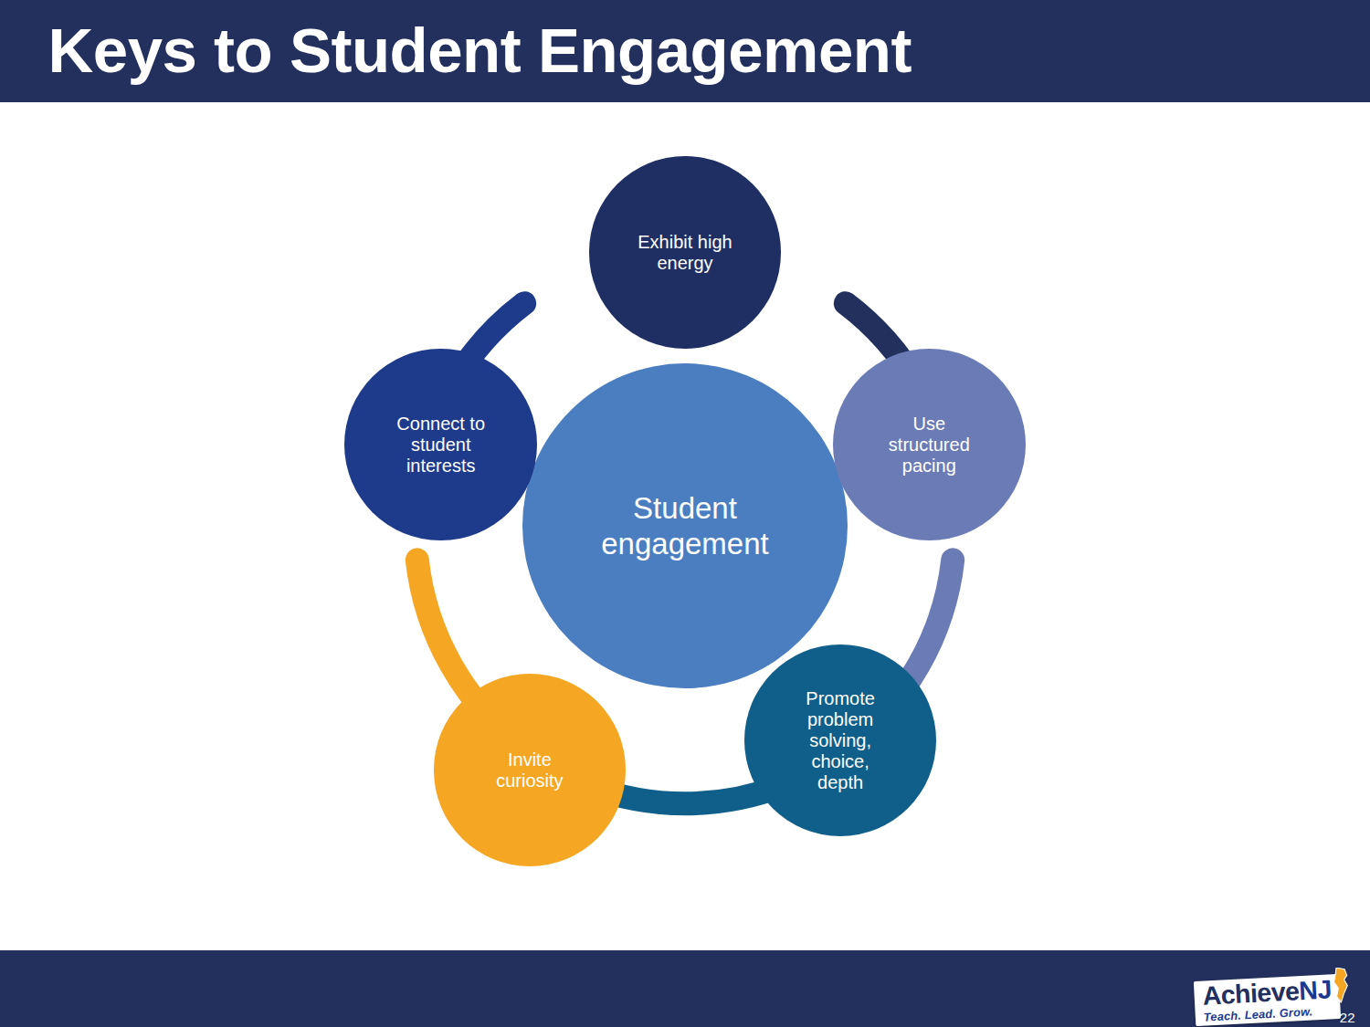Keys to Student Engagement
Student
engagement
Exhibit high
energy
Use
structured
pacing
Promote
problem
solving,
choice,
depth
Invite
curiosity
Connect to
student
interests
AchieveNJ
Teach. Lead. Grow.
22